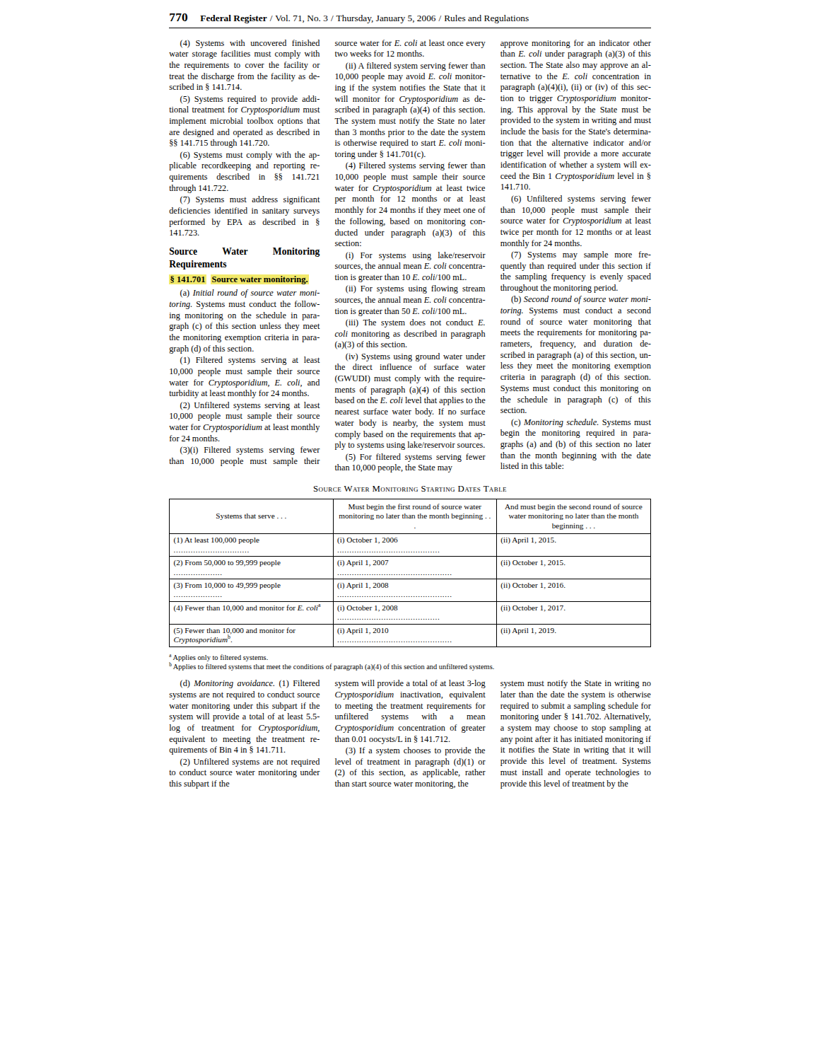770
Federal Register/Vol. 71, No. 3/Thursday, January 5, 2006/Rules and Regulations
(4) Systems with uncovered finished water storage facilities must comply with the requirements to cover the facility or treat the discharge from the facility as described in § 141.714.
(5) Systems required to provide additional treatment for Cryptosporidium must implement microbial toolbox options that are designed and operated as described in §§ 141.715 through 141.720.
(6) Systems must comply with the applicable recordkeeping and reporting requirements described in §§ 141.721 through 141.722.
(7) Systems must address significant deficiencies identified in sanitary surveys performed by EPA as described in § 141.723.
Source Water Monitoring Requirements
§ 141.701 Source water monitoring.
(a) Initial round of source water monitoring. Systems must conduct the following monitoring on the schedule in paragraph (c) of this section unless they meet the monitoring exemption criteria in paragraph (d) of this section.
(1) Filtered systems serving at least 10,000 people must sample their source water for Cryptosporidium, E. coli, and turbidity at least monthly for 24 months.
(2) Unfiltered systems serving at least 10,000 people must sample their source water for Cryptosporidium at least monthly for 24 months.
(3)(i) Filtered systems serving fewer than 10,000 people must sample their source water for E. coli at least once every two weeks for 12 months.
(ii) A filtered system serving fewer than 10,000 people may avoid E. coli monitoring if the system notifies the State that it will monitor for Cryptosporidium as described in paragraph (a)(4) of this section. The system must notify the State no later than 3 months prior to the date the system is otherwise required to start E. coli monitoring under § 141.701(c).
(4) Filtered systems serving fewer than 10,000 people must sample their source water for Cryptosporidium at least twice per month for 12 months or at least monthly for 24 months if they meet one of the following, based on monitoring conducted under paragraph (a)(3) of this section:
(i) For systems using lake/reservoir sources, the annual mean E. coli concentration is greater than 10 E. coli/100 mL.
(ii) For systems using flowing stream sources, the annual mean E. coli concentration is greater than 50 E. coli/100 mL.
(iii) The system does not conduct E. coli monitoring as described in paragraph (a)(3) of this section.
(iv) Systems using ground water under the direct influence of surface water (GWUDI) must comply with the requirements of paragraph (a)(4) of this section based on the E. coli level that applies to the nearest surface water body. If no surface water body is nearby, the system must comply based on the requirements that apply to systems using lake/reservoir sources.
(5) For filtered systems serving fewer than 10,000 people, the State may
approve monitoring for an indicator other than E. coli under paragraph (a)(3) of this section. The State also may approve an alternative to the E. coli concentration in paragraph (a)(4)(i), (ii) or (iv) of this section to trigger Cryptosporidium monitoring. This approval by the State must be provided to the system in writing and must include the basis for the State's determination that the alternative indicator and/or trigger level will provide a more accurate identification of whether a system will exceed the Bin 1 Cryptosporidium level in § 141.710.
(6) Unfiltered systems serving fewer than 10,000 people must sample their source water for Cryptosporidium at least twice per month for 12 months or at least monthly for 24 months.
(7) Systems may sample more frequently than required under this section if the sampling frequency is evenly spaced throughout the monitoring period.
(b) Second round of source water monitoring. Systems must conduct a second round of source water monitoring that meets the requirements for monitoring parameters, frequency, and duration described in paragraph (a) of this section, unless they meet the monitoring exemption criteria in paragraph (d) of this section. Systems must conduct this monitoring on the schedule in paragraph (c) of this section.
(c) Monitoring schedule. Systems must begin the monitoring required in paragraphs (a) and (b) of this section no later than the month beginning with the date listed in this table:
Source Water Monitoring Starting Dates Table
| Systems that serve . . . | Must begin the first round of source water monitoring no later than the month beginning . . . | And must begin the second round of source water monitoring no later than the month beginning . . . |
| --- | --- | --- |
| (1) At least 100,000 people ............................... | (i) October 1, 2006 .......................................... | (ii) April 1, 2015. |
| (2) From 50,000 to 99,999 people .................... | (i) April 1, 2007 ............................................... | (ii) October 1, 2015. |
| (3) From 10,000 to 49,999 people .................... | (i) April 1, 2008 ............................................... | (ii) October 1, 2016. |
| (4) Fewer than 10,000 and monitor for E. coli a | (i) October 1, 2008 .......................................... | (ii) October 1, 2017. |
| (5) Fewer than 10,000 and monitor for Cryptosporidium b . | (i) April 1, 2010 ............................................... | (ii) April 1, 2019. |
a Applies only to filtered systems.
b Applies to filtered systems that meet the conditions of paragraph (a)(4) of this section and unfiltered systems.
(d) Monitoring avoidance. (1) Filtered systems are not required to conduct source water monitoring under this subpart if the system will provide a total of at least 5.5-log of treatment for Cryptosporidium, equivalent to meeting the treatment requirements of Bin 4 in § 141.711.
(2) Unfiltered systems are not required to conduct source water monitoring under this subpart if the
system will provide a total of at least 3-log Cryptosporidium inactivation, equivalent to meeting the treatment requirements for unfiltered systems with a mean Cryptosporidium concentration of greater than 0.01 oocysts/L in § 141.712.
(3) If a system chooses to provide the level of treatment in paragraph (d)(1) or (2) of this section, as applicable, rather than start source water monitoring, the
system must notify the State in writing no later than the date the system is otherwise required to submit a sampling schedule for monitoring under § 141.702. Alternatively, a system may choose to stop sampling at any point after it has initiated monitoring if it notifies the State in writing that it will provide this level of treatment. Systems must install and operate technologies to provide this level of treatment by the